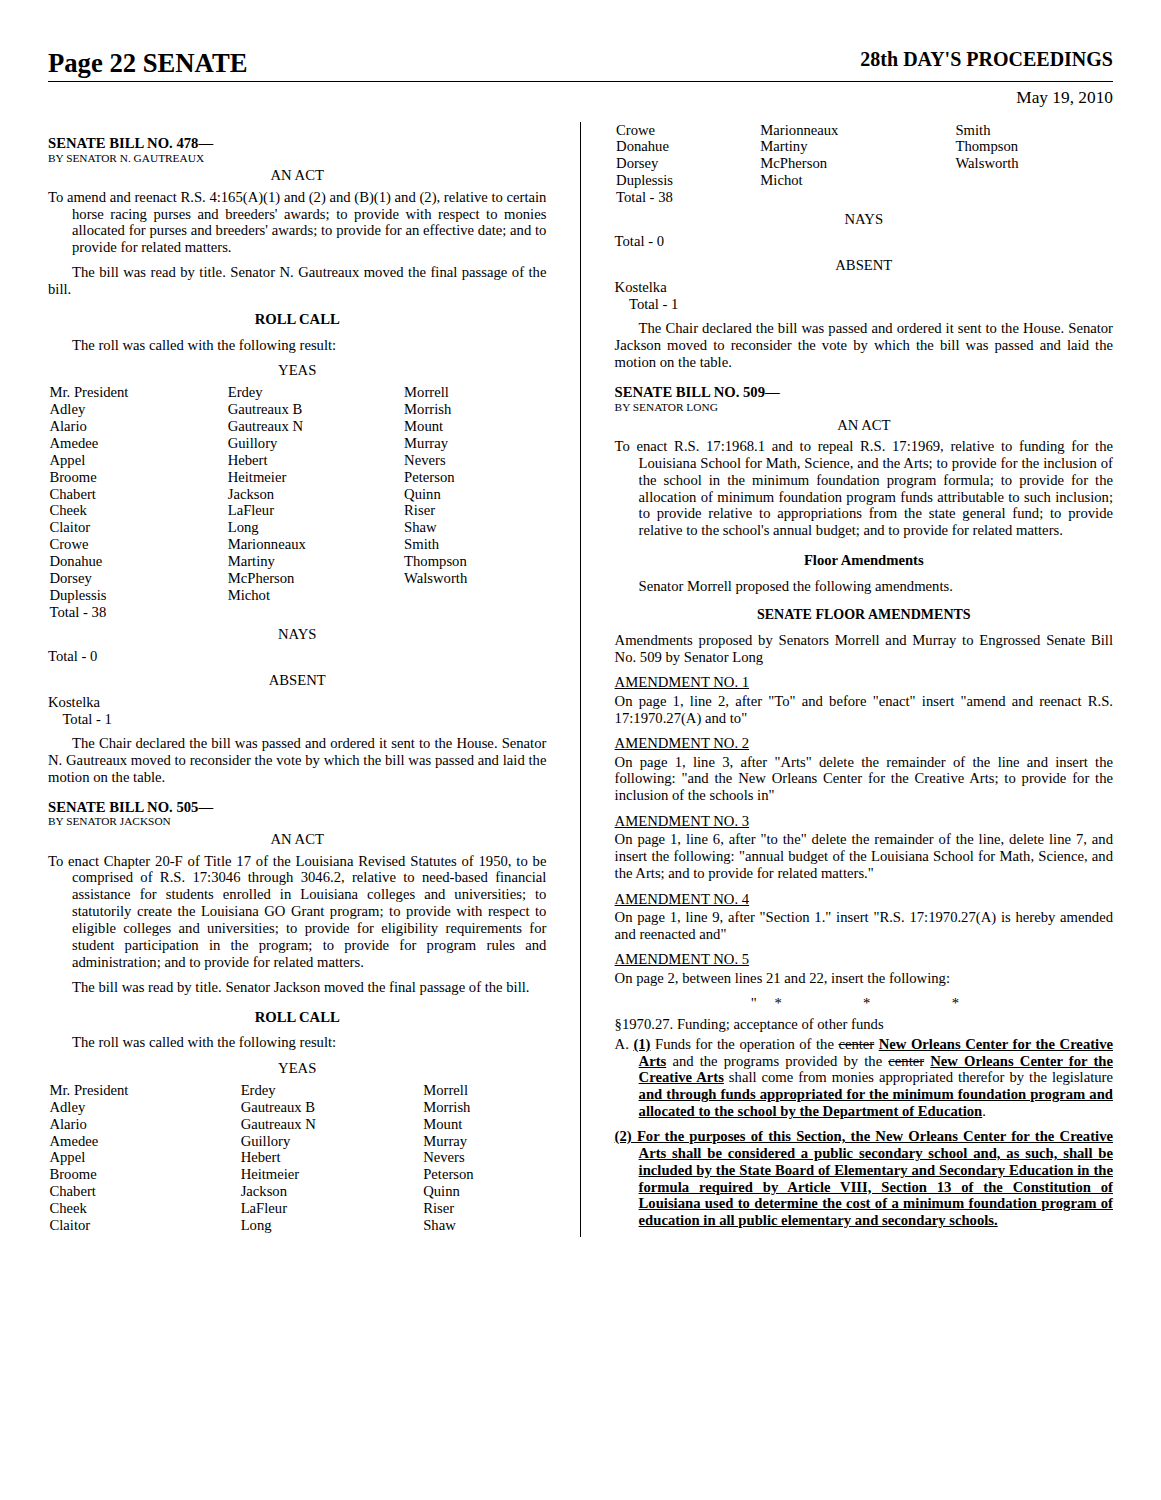Page 22 SENATE
28th DAY'S PROCEEDINGS
May 19, 2010
SENATE BILL NO. 478—
BY SENATOR N. GAUTREAUX
AN ACT
To amend and reenact R.S. 4:165(A)(1) and (2) and (B)(1) and (2), relative to certain horse racing purses and breeders' awards; to provide with respect to monies allocated for purses and breeders' awards; to provide for an effective date; and to provide for related matters.
The bill was read by title. Senator N. Gautreaux moved the final passage of the bill.
ROLL CALL
The roll was called with the following result:
YEAS
| Mr. President | Erdey | Morrell |
| Adley | Gautreaux B | Morrish |
| Alario | Gautreaux N | Mount |
| Amedee | Guillory | Murray |
| Appel | Hebert | Nevers |
| Broome | Heitmeier | Peterson |
| Chabert | Jackson | Quinn |
| Cheek | LaFleur | Riser |
| Claitor | Long | Shaw |
| Crowe | Marionneaux | Smith |
| Donahue | Martiny | Thompson |
| Dorsey | McPherson | Walsworth |
| Duplessis | Michot | |
| Total - 38 | | |
NAYS
Total - 0
ABSENT
Kostelka
Total - 1
The Chair declared the bill was passed and ordered it sent to the House. Senator N. Gautreaux moved to reconsider the vote by which the bill was passed and laid the motion on the table.
SENATE BILL NO. 505—
BY SENATOR JACKSON
AN ACT
To enact Chapter 20-F of Title 17 of the Louisiana Revised Statutes of 1950, to be comprised of R.S. 17:3046 through 3046.2, relative to need-based financial assistance for students enrolled in Louisiana colleges and universities; to statutorily create the Louisiana GO Grant program; to provide with respect to eligible colleges and universities; to provide for eligibility requirements for student participation in the program; to provide for program rules and administration; and to provide for related matters.
The bill was read by title. Senator Jackson moved the final passage of the bill.
ROLL CALL
The roll was called with the following result:
YEAS
| Mr. President | Erdey | Morrell |
| Adley | Gautreaux B | Morrish |
| Alario | Gautreaux N | Mount |
| Amedee | Guillory | Murray |
| Appel | Hebert | Nevers |
| Broome | Heitmeier | Peterson |
| Chabert | Jackson | Quinn |
| Cheek | LaFleur | Riser |
| Claitor | Long | Shaw |
| Crowe | Marionneaux | Smith |
| Donahue | Martiny | Thompson |
| Dorsey | McPherson | Walsworth |
| Duplessis | Michot | |
| Total - 38 | | |
NAYS
Total - 0
ABSENT
Kostelka
Total - 1
The Chair declared the bill was passed and ordered it sent to the House. Senator Jackson moved to reconsider the vote by which the bill was passed and laid the motion on the table.
SENATE BILL NO. 509—
BY SENATOR LONG
AN ACT
To enact R.S. 17:1968.1 and to repeal R.S. 17:1969, relative to funding for the Louisiana School for Math, Science, and the Arts; to provide for the inclusion of the school in the minimum foundation program formula; to provide for the allocation of minimum foundation program funds attributable to such inclusion; to provide relative to appropriations from the state general fund; to provide relative to the school's annual budget; and to provide for related matters.
Floor Amendments
Senator Morrell proposed the following amendments.
SENATE FLOOR AMENDMENTS
Amendments proposed by Senators Morrell and Murray to Engrossed Senate Bill No. 509 by Senator Long
AMENDMENT NO. 1
On page 1, line 2, after "To" and before "enact" insert "amend and reenact R.S. 17:1970.27(A) and to"
AMENDMENT NO. 2
On page 1, line 3, after "Arts" delete the remainder of the line and insert the following: "and the New Orleans Center for the Creative Arts; to provide for the inclusion of the schools in"
AMENDMENT NO. 3
On page 1, line 6, after "to the" delete the remainder of the line, delete line 7, and insert the following: "annual budget of the Louisiana School for Math, Science, and the Arts; and to provide for related matters."
AMENDMENT NO. 4
On page 1, line 9, after "Section 1." insert "R.S. 17:1970.27(A) is hereby amended and reenacted and"
AMENDMENT NO. 5
On page 2, between lines 21 and 22, insert the following:
"* * *
§1970.27. Funding; acceptance of other funds
A. (1) Funds for the operation of the center New Orleans Center for the Creative Arts and the programs provided by the center New Orleans Center for the Creative Arts shall come from monies appropriated therefor by the legislature and through funds appropriated for the minimum foundation program and allocated to the school by the Department of Education.
(2) For the purposes of this Section, the New Orleans Center for the Creative Arts shall be considered a public secondary school and, as such, shall be included by the State Board of Elementary and Secondary Education in the formula required by Article VIII, Section 13 of the Constitution of Louisiana used to determine the cost of a minimum foundation program of education in all public elementary and secondary schools.